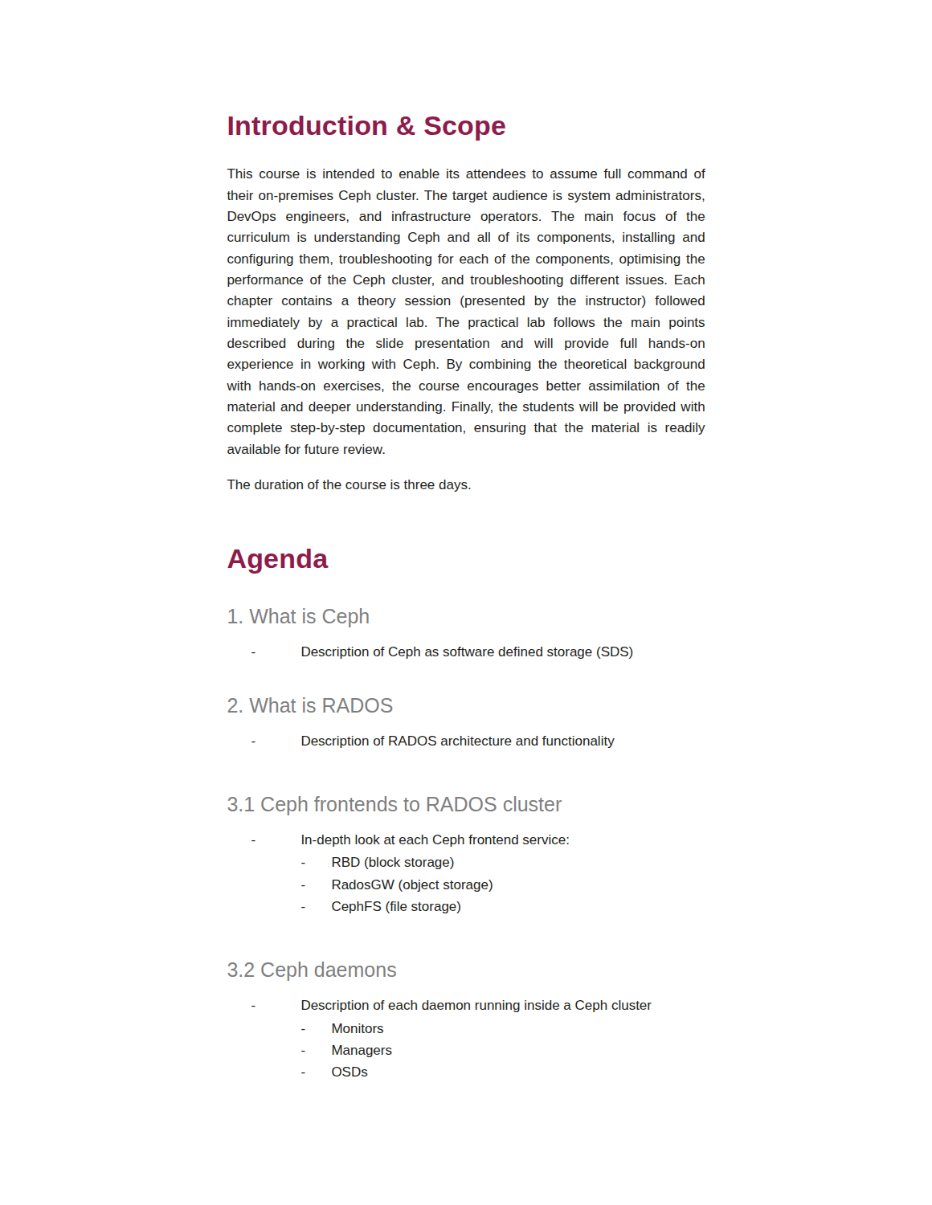Introduction & Scope
This course is intended to enable its attendees to assume full command of their on-premises Ceph cluster. The target audience is system administrators, DevOps engineers, and infrastructure operators. The main focus of the curriculum is understanding Ceph and all of its components, installing and configuring them, troubleshooting for each of the components, optimising the performance of the Ceph cluster, and troubleshooting different issues. Each chapter contains a theory session (presented by the instructor) followed immediately by a practical lab. The practical lab follows the main points described during the slide presentation and will provide full hands-on experience in working with Ceph. By combining the theoretical background with hands-on exercises, the course encourages better assimilation of the material and deeper understanding. Finally, the students will be provided with complete step-by-step documentation, ensuring that the material is readily available for future review.
The duration of the course is three days.
Agenda
1. What is Ceph
Description of Ceph as software defined storage (SDS)
2. What is RADOS
Description of RADOS architecture and functionality
3.1 Ceph frontends to RADOS cluster
In-depth look at each Ceph frontend service:
RBD (block storage)
RadosGW (object storage)
CephFS (file storage)
3.2 Ceph daemons
Description of each daemon running inside a Ceph cluster
Monitors
Managers
OSDs